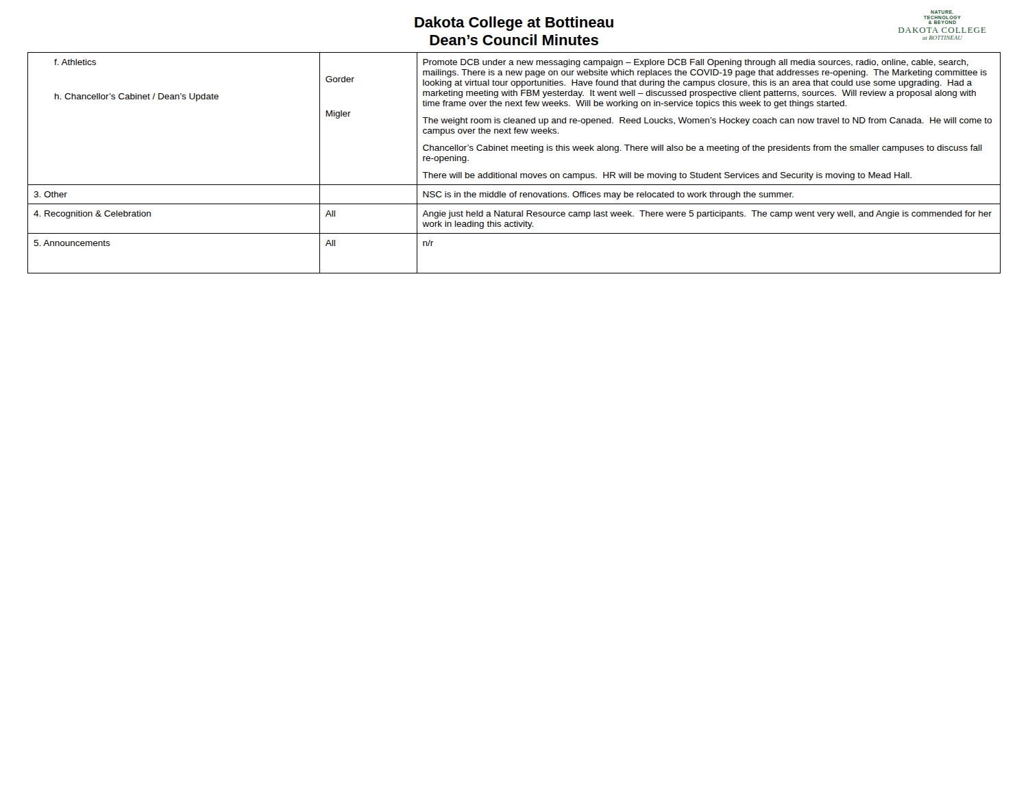Dakota College at Bottineau
Dean’s Council Minutes
NATURE.
TECHNOLOGY
& BEYOND
DAKOTA COLLEGE
at BOTTINEAU
| f. Athletics h. Chancellor’s Cabinet / Dean’s Update | Gorder Migler | Promote DCB under a new messaging campaign – Explore DCB Fall Opening through all media sources, radio, online, cable, search, mailings. There is a new page on our website which replaces the COVID-19 page that addresses re-opening. The Marketing committee is looking at virtual tour opportunities. Have found that during the campus closure, this is an area that could use some upgrading. Had a marketing meeting with FBM yesterday. It went well – discussed prospective client patterns, sources. Will review a proposal along with time frame over the next few weeks. Will be working on in-service topics this week to get things started. The weight room is cleaned up and re-opened. Reed Loucks, Women’s Hockey coach can now travel to ND from Canada. He will come to campus over the next few weeks. Chancellor’s Cabinet meeting is this week along. There will also be a meeting of the presidents from the smaller campuses to discuss fall re-opening. There will be additional moves on campus. HR will be moving to Student Services and Security is moving to Mead Hall. |
| 3. Other | | NSC is in the middle of renovations. Offices may be relocated to work through the summer. |
| 4. Recognition & Celebration | All | Angie just held a Natural Resource camp last week. There were 5 participants. The camp went very well, and Angie is commended for her work in leading this activity. |
| 5. Announcements | All | n/r |